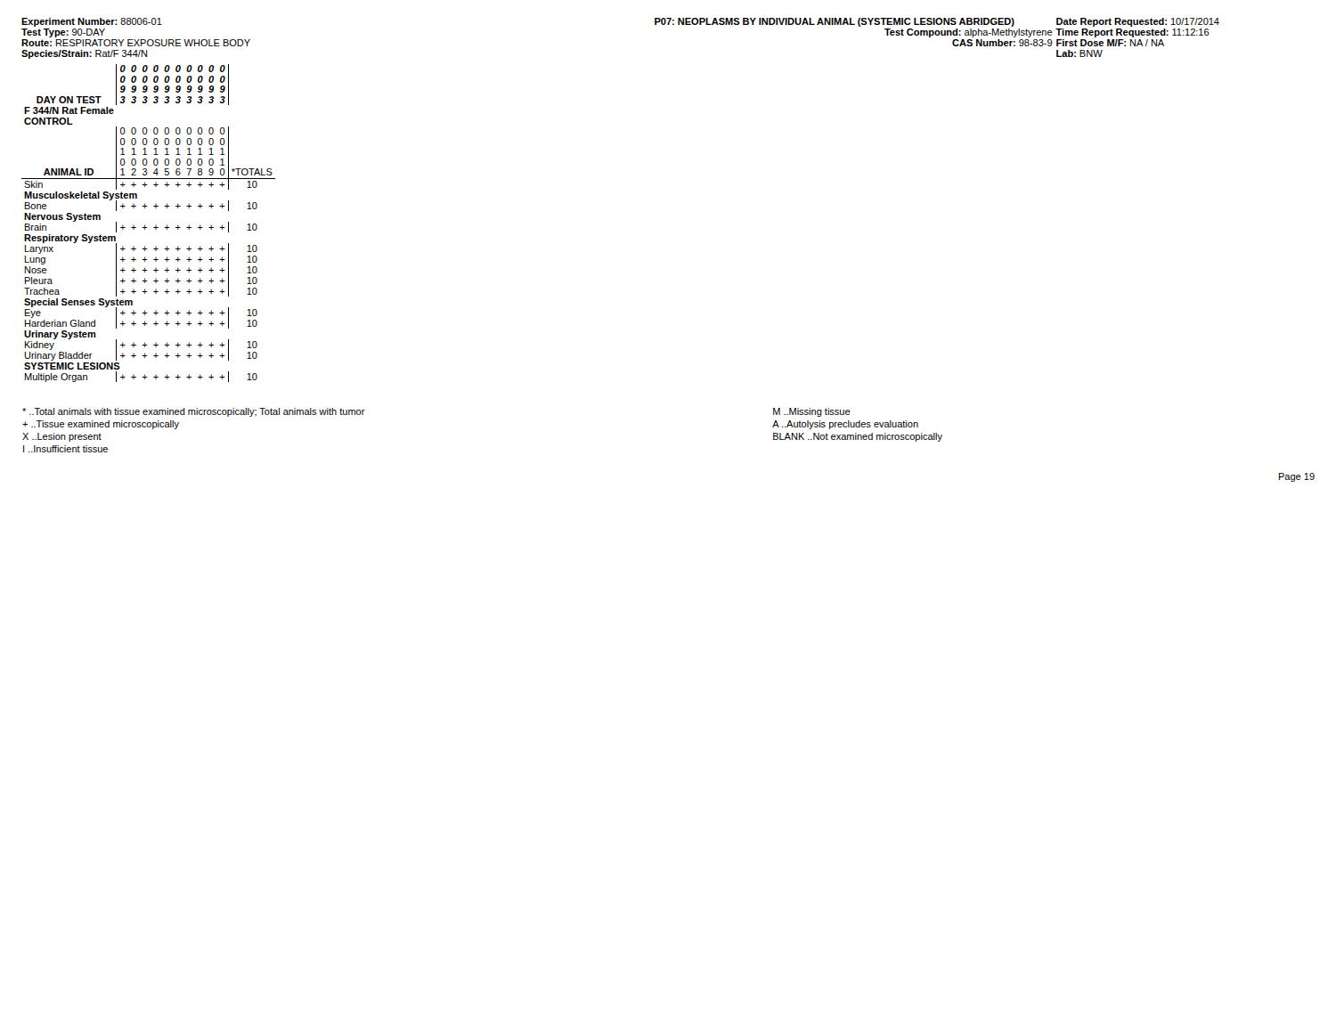| Experiment Number: 88006-01 | P07: NEOPLASMS BY INDIVIDUAL ANIMAL (SYSTEMIC LESIONS ABRIDGED) | Date Report Requested: 10/17/2014 |
| Test Type: 90-DAY | Test Compound: alpha-Methylstyrene | Time Report Requested: 11:12:16 |
| Route: RESPIRATORY EXPOSURE WHOLE BODY | CAS Number: 98-83-9 | First Dose M/F: NA / NA |
| Species/Strain: Rat/F 344/N | | Lab: BNW |
| DAY ON TEST | 0 0 9 3 | 0 0 9 3 | 0 0 9 3 | 0 0 9 3 | 0 0 9 3 | 0 0 9 3 | 0 0 9 3 | 0 0 9 3 | 0 0 9 3 | 0 0 9 3 | |
| F 344/N Rat Female CONTROL | |
| ANIMAL ID | 0 0 1 0 1 | 0 0 1 0 2 | 0 0 1 0 3 | 0 0 1 0 4 | 0 0 1 0 5 | 0 0 1 0 6 | 0 0 1 0 7 | 0 0 1 0 8 | 0 0 1 0 9 | 0 0 1 1 0 | *TOTALS |
| Skin | + | + | + | + | + | + | + | + | + | + | 10 |
| Musculoskeletal System |
| Bone | + | + | + | + | + | + | + | + | + | + | 10 |
| Nervous System |
| Brain | + | + | + | + | + | + | + | + | + | + | 10 |
| Respiratory System |
| Larynx | + | + | + | + | + | + | + | + | + | + | 10 |
| Lung | + | + | + | + | + | + | + | + | + | + | 10 |
| Nose | + | + | + | + | + | + | + | + | + | + | 10 |
| Pleura | + | + | + | + | + | + | + | + | + | + | 10 |
| Trachea | + | + | + | + | + | + | + | + | + | + | 10 |
| Special Senses System |
| Eye | + | + | + | + | + | + | + | + | + | + | 10 |
| Harderian Gland | + | + | + | + | + | + | + | + | + | + | 10 |
| Urinary System |
| Kidney | + | + | + | + | + | + | + | + | + | + | 10 |
| Urinary Bladder | + | + | + | + | + | + | + | + | + | + | 10 |
| SYSTEMIC LESIONS |
| Multiple Organ | + | + | + | + | + | + | + | + | + | + | 10 |
| * ..Total animals with tissue examined microscopically; Total animals with tumor | M ..Missing tissue |
| + ..Tissue examined microscopically | A ..Autolysis precludes evaluation |
| X ..Lesion present | BLANK ..Not examined microscopically |
| I ..Insufficient tissue | |
Page 19